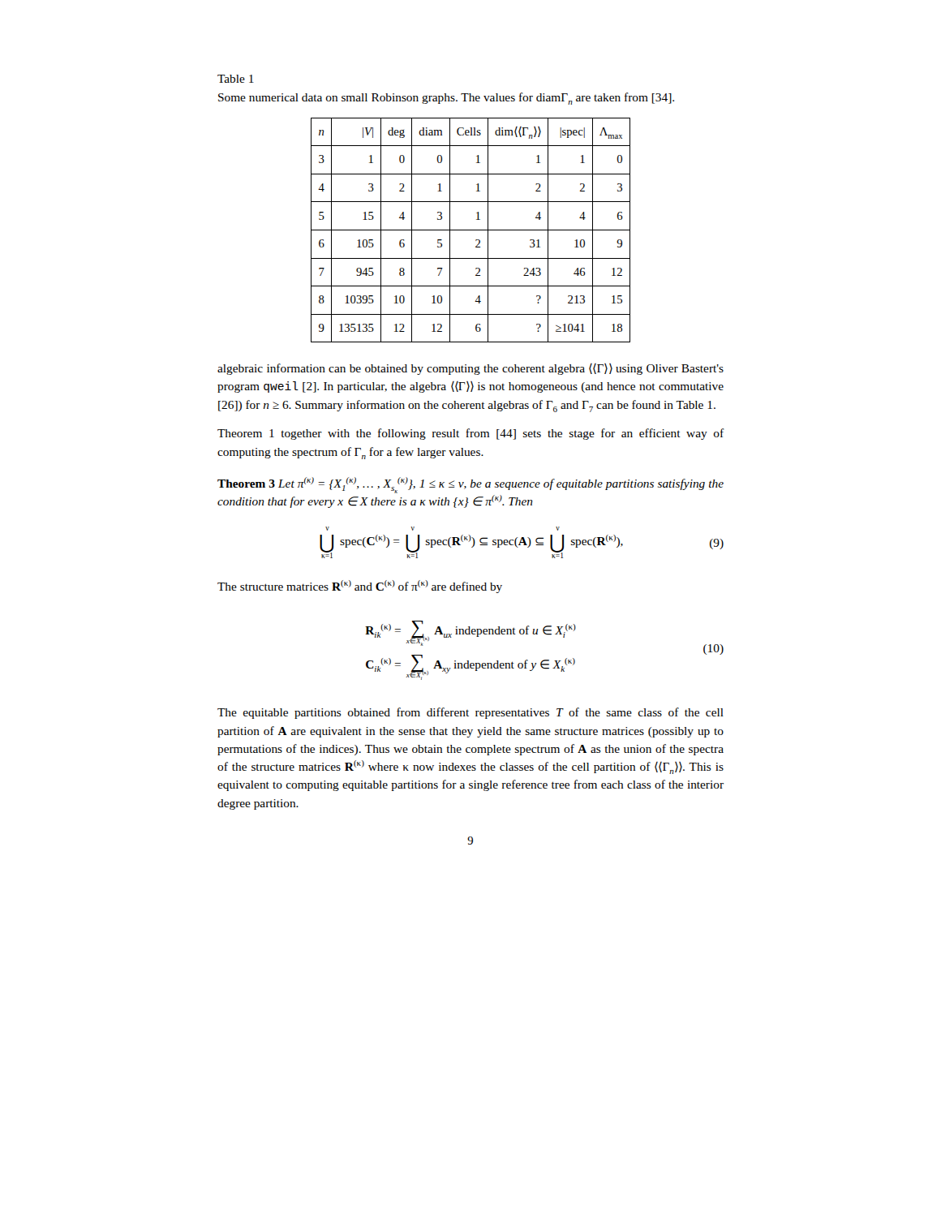Table 1 Some numerical data on small Robinson graphs. The values for diamΓn are taken from [34].
| n | / V / | deg | diam | Cells | dim ⟨⟨ Γ n ⟩⟩ | /spec/ | Λ max |
| --- | --- | --- | --- | --- | --- | --- | --- |
| 3 | 1 | 0 | 0 | 1 | 1 | 1 | 0 |
| 4 | 3 | 2 | 1 | 1 | 2 | 2 | 3 |
| 5 | 15 | 4 | 3 | 1 | 4 | 4 | 6 |
| 6 | 105 | 6 | 5 | 2 | 31 | 10 | 9 |
| 7 | 945 | 8 | 7 | 2 | 243 | 46 | 12 |
| 8 | 10395 | 10 | 10 | 4 | ? | 213 | 15 |
| 9 | 135135 | 12 | 12 | 6 | ? | ≥1041 | 18 |
algebraic information can be obtained by computing the coherent algebra ⟨⟨Γ⟩⟩ using Oliver Bastert's program qweil [2]. In particular, the algebra ⟨⟨Γ⟩⟩ is not homogeneous (and hence not commutative [26]) for n ≥ 6. Summary information on the coherent algebras of Γ6 and Γ7 can be found in Table 1.
Theorem 1 together with the following result from [44] sets the stage for an efficient way of computing the spectrum of Γn for a few larger values.
Theorem 3 Let π(κ) = {X1(κ), … , Xsκ(κ)}, 1 ≤ κ ≤ ν, be a sequence of equitable partitions satisfying the condition that for every x ∈ X there is a κ with {x} ∈ π(κ). Then
ν⋃κ=1 spec(C(κ)) = ν⋃κ=1 spec(R(κ)) ⊆ spec(A) ⊆ ν⋃κ=1 spec(R(κ)), (9)
The structure matrices R(κ) and C(κ) of π(κ) are defined by
Rik(κ) = ∑x∈Xk(κ) Aux independent of u ∈ Xi(κ) Cik(κ) = ∑x∈Xi(κ) Axy independent of y ∈ Xk(κ) (10)
The equitable partitions obtained from different representatives T of the same class of the cell partition of A are equivalent in the sense that they yield the same structure matrices (possibly up to permutations of the indices). Thus we obtain the complete spectrum of A as the union of the spectra of the structure matrices R(κ) where κ now indexes the classes of the cell partition of ⟨⟨Γn⟩⟩. This is equivalent to computing equitable partitions for a single reference tree from each class of the interior degree partition.
9